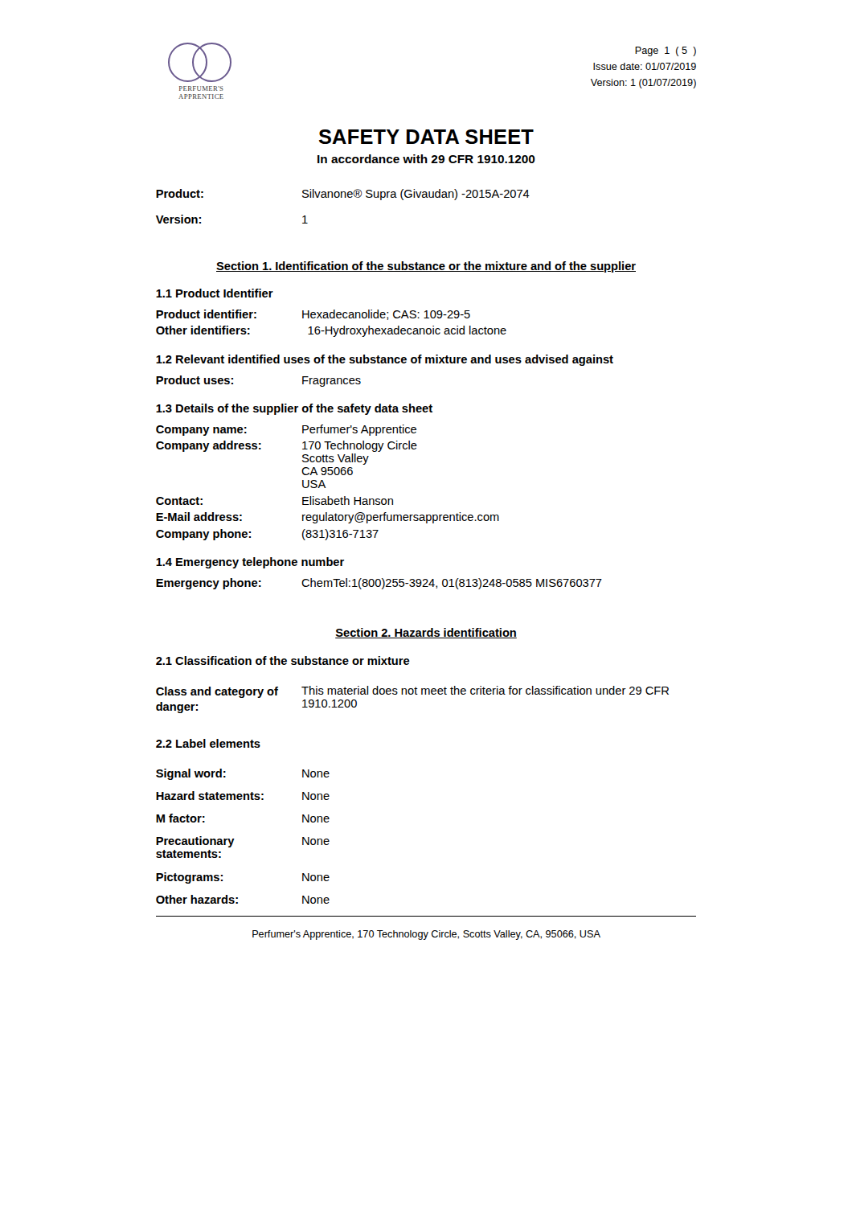PERFUMER'S
APPRENTICE
Page 1 ( 5 )
Issue date: 01/07/2019
Version: 1 (01/07/2019)
SAFETY DATA SHEET
In accordance with 29 CFR 1910.1200
Product:
Silvanone® Supra (Givaudan) -2015A-2074
Version:
1
Section 1. Identification of the substance or the mixture and of the supplier
1.1 Product Identifier
Product identifier:
Hexadecanolide; CAS: 109-29-5
Other identifiers:
16-Hydroxyhexadecanoic acid lactone
1.2 Relevant identified uses of the substance of mixture and uses advised against
Product uses:
Fragrances
1.3 Details of the supplier of the safety data sheet
Company name:
Perfumer's Apprentice
Company address:
170 Technology Circle
Scotts Valley
CA 95066
USA
Contact:
Elisabeth Hanson
E-Mail address:
regulatory@perfumersapprentice.com
Company phone:
(831)316-7137
1.4 Emergency telephone number
Emergency phone:
ChemTel:1(800)255-3924, 01(813)248-0585 MIS6760377
Section 2. Hazards identification
2.1 Classification of the substance or mixture
Class and category of
danger:
This material does not meet the criteria for classification under 29 CFR 1910.1200
2.2 Label elements
Signal word:
None
Hazard statements:
None
M factor:
None
Precautionary
statements:
None
Pictograms:
None
Other hazards:
None
Perfumer's Apprentice, 170 Technology Circle, Scotts Valley, CA, 95066, USA